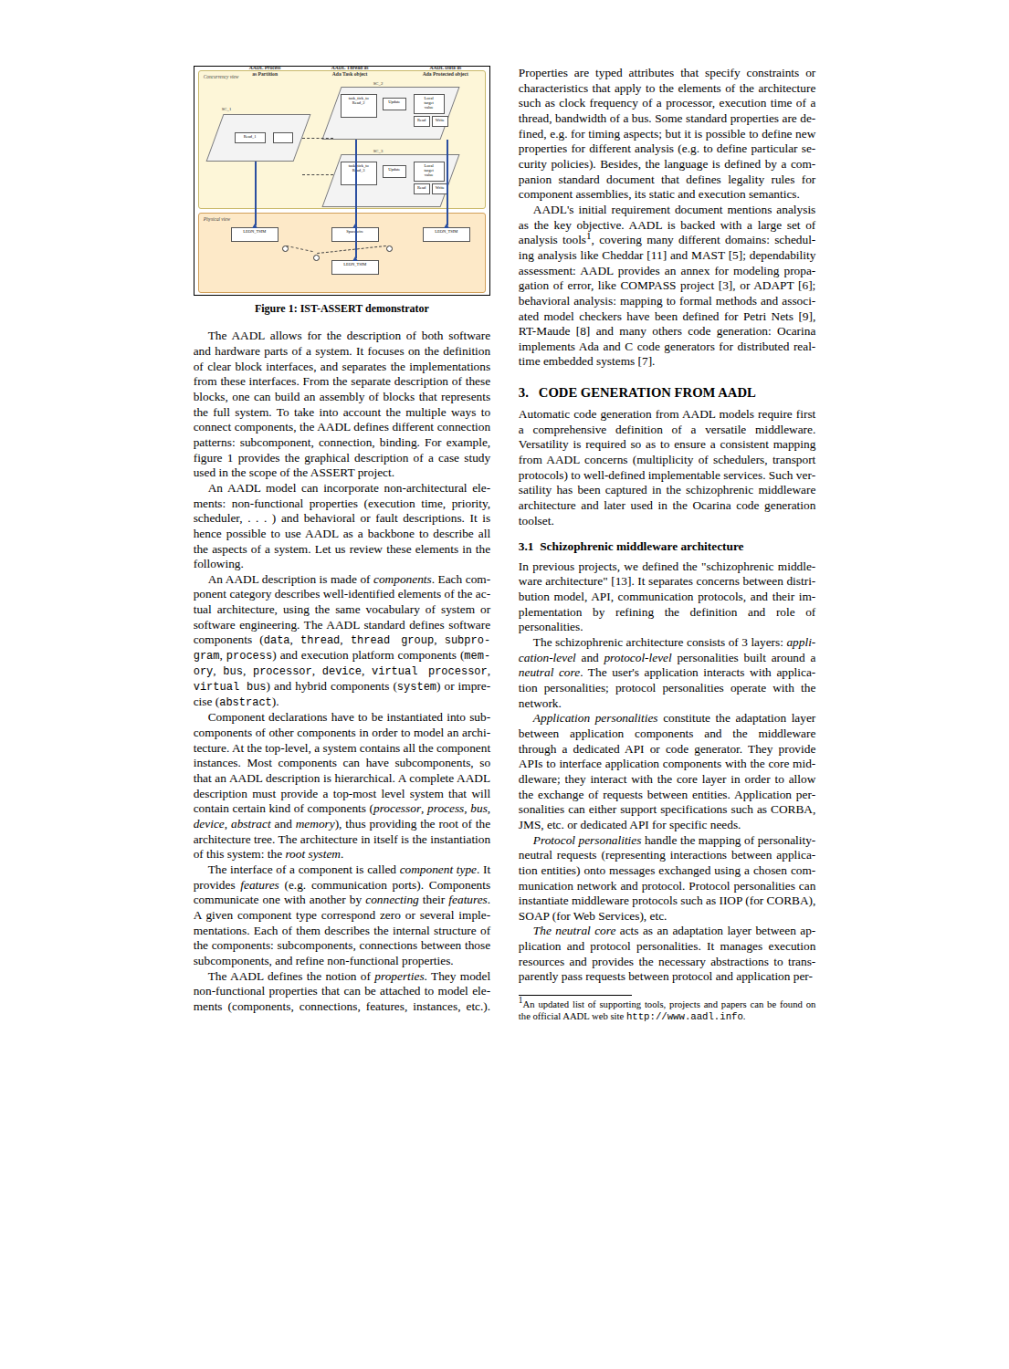Concurrency view
Physical view
AADL Process
as Partition
AADL Thread as
Ada Task object
AADL Data as
Ada Protected object
SC_1
Read_1
SC_2
task_tick_to
Read_2
Update
Local
target
value
Read
Write
SC_3
task_tick_to
Read_3
Update
Local
target
value
Read
Write
LEON_TSIM
Spacewire
LEON_TSIM
LEON_TSIM
Figure 1: IST-ASSERT demonstrator
The AADL allows for the description of both software and hardware parts of a system. It focuses on the definition of clear block interfaces, and separates the implementations from these interfaces. From the separate description of these blocks, one can build an assembly of blocks that represents the full system. To take into account the multiple ways to connect components, the AADL defines different connection patterns: subcomponent, connection, binding. For example, figure 1 provides the graphical description of a case study used in the scope of the ASSERT project.
An AADL model can incorporate non-architectural elements: non-functional properties (execution time, priority, scheduler, . . . ) and behavioral or fault descriptions. It is hence possible to use AADL as a backbone to describe all the aspects of a system. Let us review these elements in the following.
An AADL description is made of components. Each component category describes well-identified elements of the actual architecture, using the same vocabulary of system or software engineering. The AADL standard defines software components (data, thread, thread group, subprogram, process) and execution platform components (memory, bus, processor, device, virtual processor, virtual bus) and hybrid components (system) or imprecise (abstract).
Component declarations have to be instantiated into subcomponents of other components in order to model an architecture. At the top-level, a system contains all the component instances. Most components can have subcomponents, so that an AADL description is hierarchical. A complete AADL description must provide a top-most level system that will contain certain kind of components (processor, process, bus, device, abstract and memory), thus providing the root of the architecture tree. The architecture in itself is the instantiation of this system: the root system.
The interface of a component is called component type. It provides features (e.g. communication ports). Components communicate one with another by connecting their features. A given component type correspond zero or several implementations. Each of them describes the internal structure of the components: subcomponents, connections between those subcomponents, and refine non-functional properties.
The AADL defines the notion of properties. They model non-functional properties that can be attached to model elements (components, connections, features, instances, etc.). Properties are typed attributes that specify constraints or characteristics that apply to the elements of the architecture such as clock frequency of a processor, execution time of a thread, bandwidth of a bus. Some standard properties are defined, e.g. for timing aspects; but it is possible to define new properties for different analysis (e.g. to define particular security policies). Besides, the language is defined by a companion standard document that defines legality rules for component assemblies, its static and execution semantics.
AADL's initial requirement document mentions analysis as the key objective. AADL is backed with a large set of analysis tools1, covering many different domains: scheduling analysis like Cheddar [11] and MAST [5]; dependability assessment: AADL provides an annex for modeling propagation of error, like COMPASS project [3], or ADAPT [6]; behavioral analysis: mapping to formal methods and associated model checkers have been defined for Petri Nets [9], RT-Maude [8] and many others code generation: Ocarina implements Ada and C code generators for distributed real-time embedded systems [7].
3. Code generation from AADL
Automatic code generation from AADL models require first a comprehensive definition of a versatile middleware. Versatility is required so as to ensure a consistent mapping from AADL concerns (multiplicity of schedulers, transport protocols) to well-defined implementable services. Such versatility has been captured in the schizophrenic middleware architecture and later used in the Ocarina code generation toolset.
3.1 Schizophrenic middleware architecture
In previous projects, we defined the "schizophrenic middleware architecture" [13]. It separates concerns between distribution model, API, communication protocols, and their implementation by refining the definition and role of personalities.
The schizophrenic architecture consists of 3 layers: application-level and protocol-level personalities built around a neutral core. The user's application interacts with application personalities; protocol personalities operate with the network.
Application personalities constitute the adaptation layer between application components and the middleware through a dedicated API or code generator. They provide APIs to interface application components with the core middleware; they interact with the core layer in order to allow the exchange of requests between entities. Application personalities can either support specifications such as CORBA, JMS, etc. or dedicated API for specific needs.
Protocol personalities handle the mapping of personality-neutral requests (representing interactions between application entities) onto messages exchanged using a chosen communication network and protocol. Protocol personalities can instantiate middleware protocols such as IIOP (for CORBA), SOAP (for Web Services), etc.
The neutral core acts as an adaptation layer between application and protocol personalities. It manages execution resources and provides the necessary abstractions to transparently pass requests between protocol and application per-
1An updated list of supporting tools, projects and papers can be found on the official AADL web site http://www.aadl.info.